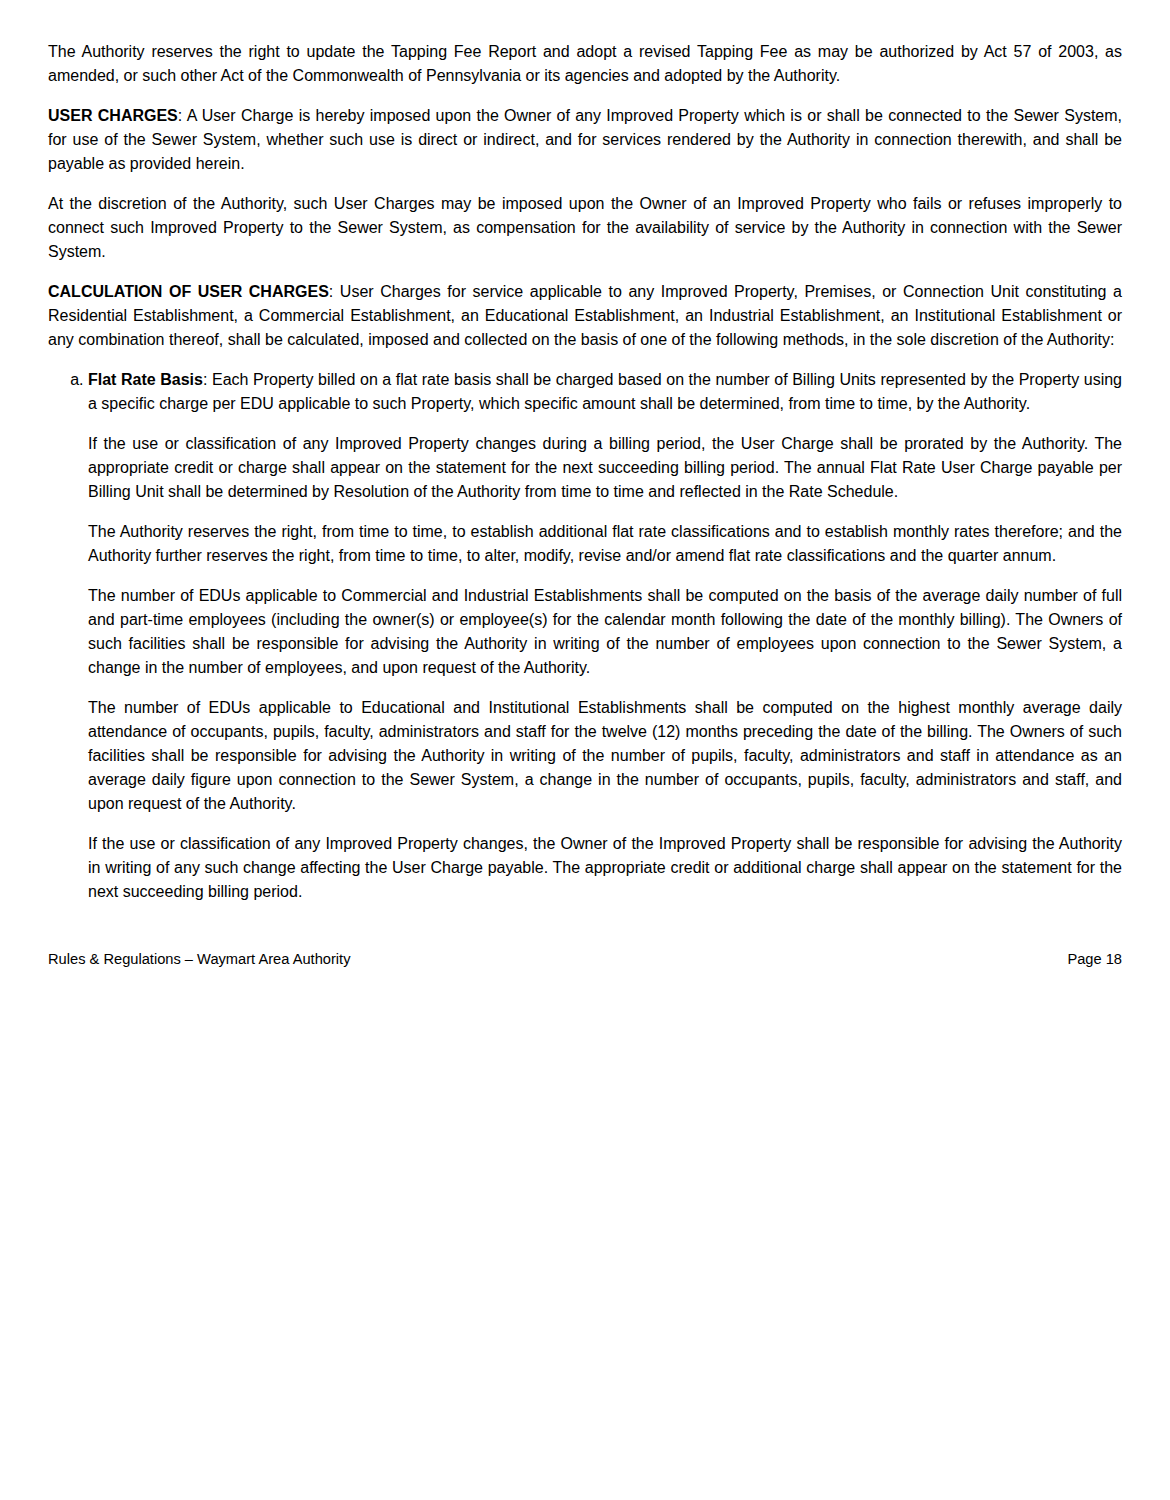The Authority reserves the right to update the Tapping Fee Report and adopt a revised Tapping Fee as may be authorized by Act 57 of 2003, as amended, or such other Act of the Commonwealth of Pennsylvania or its agencies and adopted by the Authority.
USER CHARGES: A User Charge is hereby imposed upon the Owner of any Improved Property which is or shall be connected to the Sewer System, for use of the Sewer System, whether such use is direct or indirect, and for services rendered by the Authority in connection therewith, and shall be payable as provided herein.
At the discretion of the Authority, such User Charges may be imposed upon the Owner of an Improved Property who fails or refuses improperly to connect such Improved Property to the Sewer System, as compensation for the availability of service by the Authority in connection with the Sewer System.
CALCULATION OF USER CHARGES: User Charges for service applicable to any Improved Property, Premises, or Connection Unit constituting a Residential Establishment, a Commercial Establishment, an Educational Establishment, an Industrial Establishment, an Institutional Establishment or any combination thereof, shall be calculated, imposed and collected on the basis of one of the following methods, in the sole discretion of the Authority:
Flat Rate Basis: Each Property billed on a flat rate basis shall be charged based on the number of Billing Units represented by the Property using a specific charge per EDU applicable to such Property, which specific amount shall be determined, from time to time, by the Authority.
If the use or classification of any Improved Property changes during a billing period, the User Charge shall be prorated by the Authority. The appropriate credit or charge shall appear on the statement for the next succeeding billing period. The annual Flat Rate User Charge payable per Billing Unit shall be determined by Resolution of the Authority from time to time and reflected in the Rate Schedule.
The Authority reserves the right, from time to time, to establish additional flat rate classifications and to establish monthly rates therefore; and the Authority further reserves the right, from time to time, to alter, modify, revise and/or amend flat rate classifications and the quarter annum.
The number of EDUs applicable to Commercial and Industrial Establishments shall be computed on the basis of the average daily number of full and part-time employees (including the owner(s) or employee(s) for the calendar month following the date of the monthly billing). The Owners of such facilities shall be responsible for advising the Authority in writing of the number of employees upon connection to the Sewer System, a change in the number of employees, and upon request of the Authority.
The number of EDUs applicable to Educational and Institutional Establishments shall be computed on the highest monthly average daily attendance of occupants, pupils, faculty, administrators and staff for the twelve (12) months preceding the date of the billing. The Owners of such facilities shall be responsible for advising the Authority in writing of the number of pupils, faculty, administrators and staff in attendance as an average daily figure upon connection to the Sewer System, a change in the number of occupants, pupils, faculty, administrators and staff, and upon request of the Authority.
If the use or classification of any Improved Property changes, the Owner of the Improved Property shall be responsible for advising the Authority in writing of any such change affecting the User Charge payable. The appropriate credit or additional charge shall appear on the statement for the next succeeding billing period.
Rules & Regulations – Waymart Area Authority Page 18